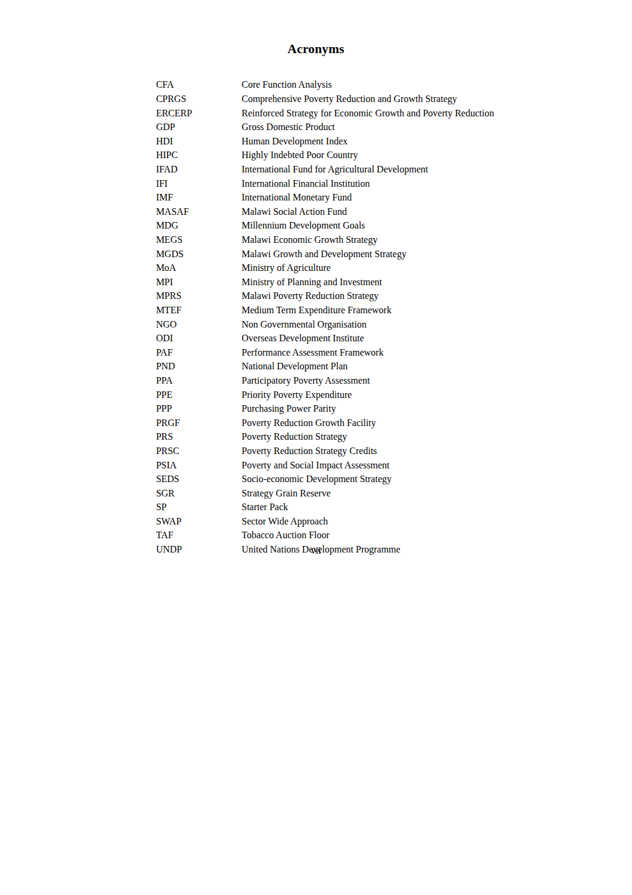Acronyms
| CFA | Core Function Analysis |
| CPRGS | Comprehensive Poverty Reduction and Growth Strategy |
| ERCERP | Reinforced Strategy for Economic Growth and Poverty Reduction |
| GDP | Gross Domestic Product |
| HDI | Human Development Index |
| HIPC | Highly Indebted Poor Country |
| IFAD | International Fund for Agricultural Development |
| IFI | International Financial Institution |
| IMF | International Monetary Fund |
| MASAF | Malawi Social Action Fund |
| MDG | Millennium Development Goals |
| MEGS | Malawi Economic Growth Strategy |
| MGDS | Malawi Growth and Development Strategy |
| MoA | Ministry of Agriculture |
| MPI | Ministry of Planning and Investment |
| MPRS | Malawi Poverty Reduction Strategy |
| MTEF | Medium Term Expenditure Framework |
| NGO | Non Governmental Organisation |
| ODI | Overseas Development Institute |
| PAF | Performance Assessment Framework |
| PND | National Development Plan |
| PPA | Participatory Poverty Assessment |
| PPE | Priority Poverty Expenditure |
| PPP | Purchasing Power Parity |
| PRGF | Poverty Reduction Growth Facility |
| PRS | Poverty Reduction Strategy |
| PRSC | Poverty Reduction Strategy Credits |
| PSIA | Poverty and Social Impact Assessment |
| SEDS | Socio-economic Development Strategy |
| SGR | Strategy Grain Reserve |
| SP | Starter Pack |
| SWAP | Sector Wide Approach |
| TAF | Tobacco Auction Floor |
| UNDP | United Nations Development Programme |
vii